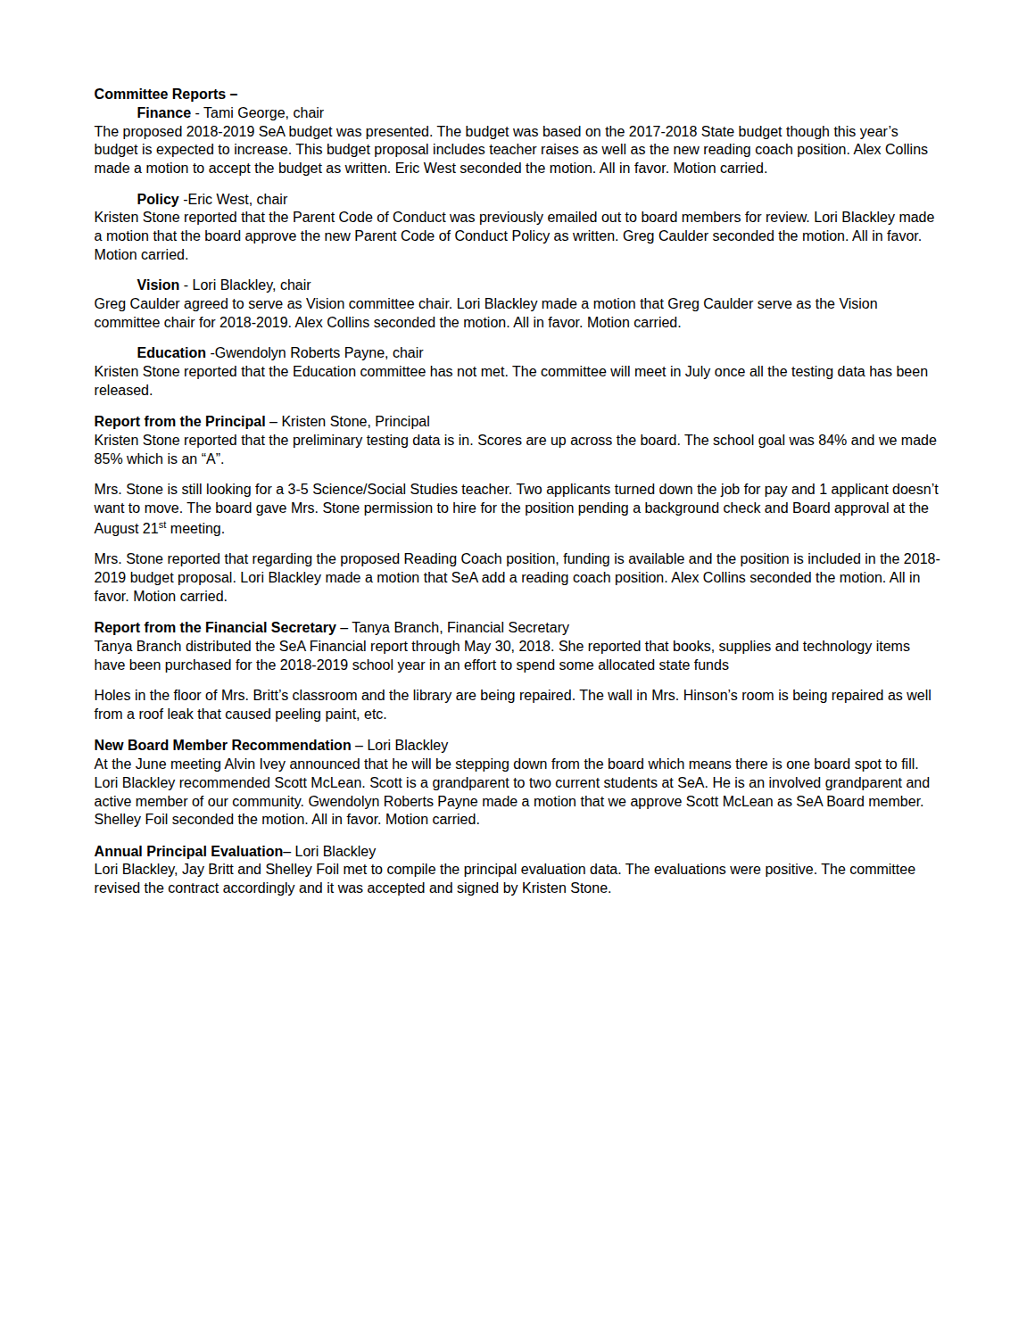Committee Reports –
Finance - Tami George, chair
The proposed 2018-2019 SeA budget was presented. The budget was based on the 2017-2018 State budget though this year’s budget is expected to increase. This budget proposal includes teacher raises as well as the new reading coach position. Alex Collins made a motion to accept the budget as written. Eric West seconded the motion. All in favor. Motion carried.
Policy -Eric West, chair
Kristen Stone reported that the Parent Code of Conduct was previously emailed out to board members for review. Lori Blackley made a motion that the board approve the new Parent Code of Conduct Policy as written. Greg Caulder seconded the motion. All in favor. Motion carried.
Vision - Lori Blackley, chair
Greg Caulder agreed to serve as Vision committee chair. Lori Blackley made a motion that Greg Caulder serve as the Vision committee chair for 2018-2019. Alex Collins seconded the motion. All in favor. Motion carried.
Education -Gwendolyn Roberts Payne, chair
Kristen Stone reported that the Education committee has not met. The committee will meet in July once all the testing data has been released.
Report from the Principal – Kristen Stone, Principal
Kristen Stone reported that the preliminary testing data is in. Scores are up across the board. The school goal was 84% and we made 85% which is an “A”.
Mrs. Stone is still looking for a 3-5 Science/Social Studies teacher. Two applicants turned down the job for pay and 1 applicant doesn’t want to move. The board gave Mrs. Stone permission to hire for the position pending a background check and Board approval at the August 21st meeting.
Mrs. Stone reported that regarding the proposed Reading Coach position, funding is available and the position is included in the 2018-2019 budget proposal. Lori Blackley made a motion that SeA add a reading coach position. Alex Collins seconded the motion. All in favor. Motion carried.
Report from the Financial Secretary – Tanya Branch, Financial Secretary
Tanya Branch distributed the SeA Financial report through May 30, 2018. She reported that books, supplies and technology items have been purchased for the 2018-2019 school year in an effort to spend some allocated state funds
Holes in the floor of Mrs. Britt’s classroom and the library are being repaired. The wall in Mrs. Hinson’s room is being repaired as well from a roof leak that caused peeling paint, etc.
New Board Member Recommendation – Lori Blackley
At the June meeting Alvin Ivey announced that he will be stepping down from the board which means there is one board spot to fill. Lori Blackley recommended Scott McLean. Scott is a grandparent to two current students at SeA. He is an involved grandparent and active member of our community. Gwendolyn Roberts Payne made a motion that we approve Scott McLean as SeA Board member. Shelley Foil seconded the motion. All in favor. Motion carried.
Annual Principal Evaluation– Lori Blackley
Lori Blackley, Jay Britt and Shelley Foil met to compile the principal evaluation data. The evaluations were positive. The committee revised the contract accordingly and it was accepted and signed by Kristen Stone.